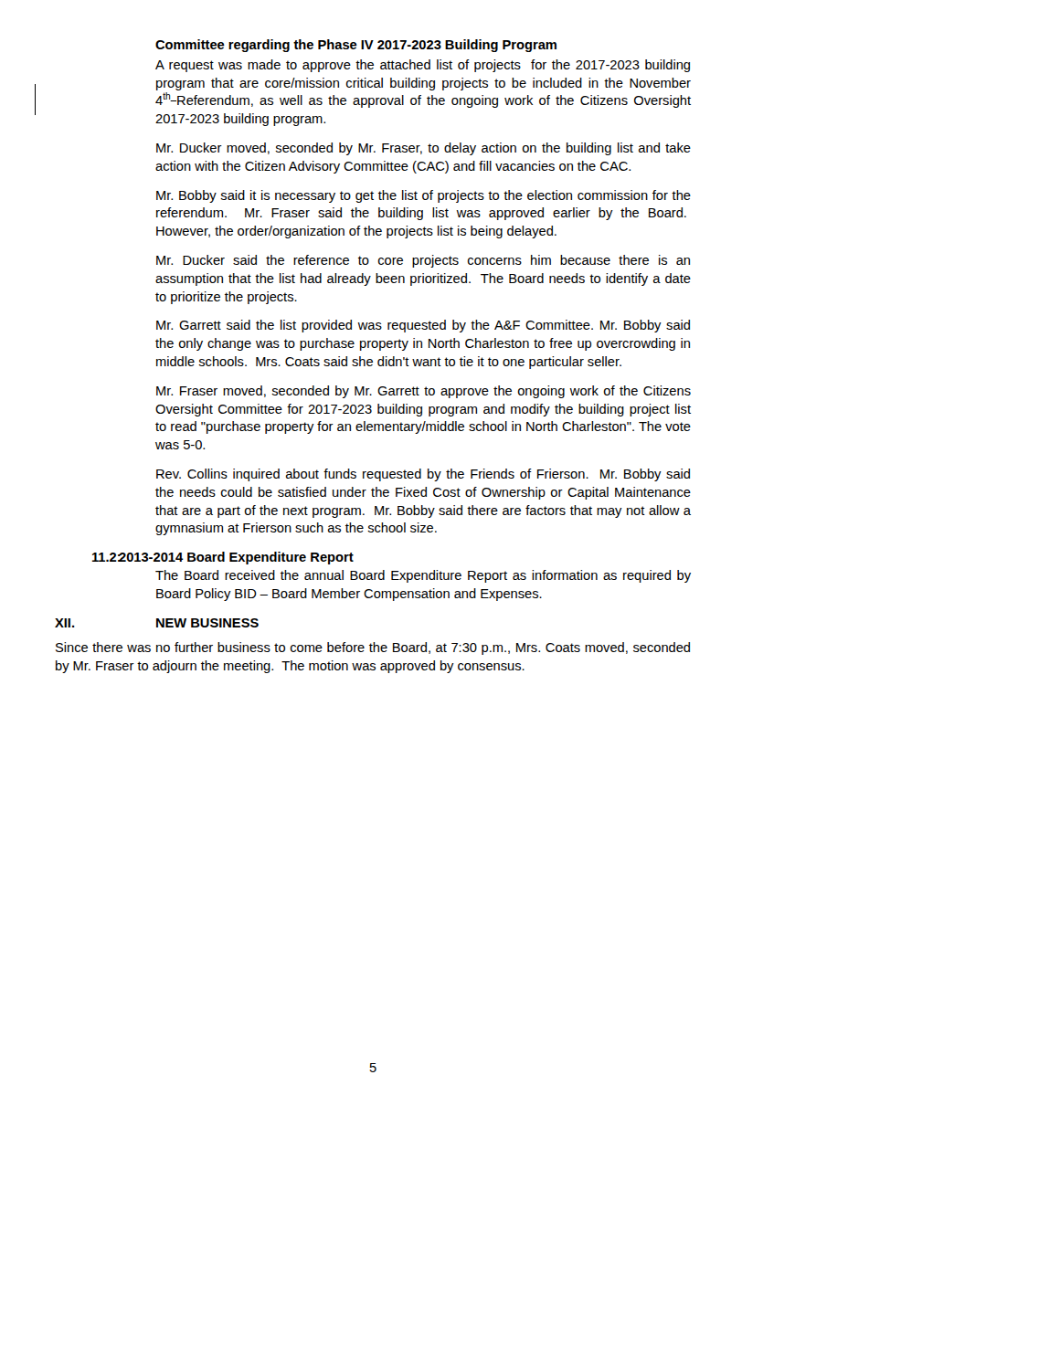Committee regarding the Phase IV 2017-2023 Building Program
A request was made to approve the attached list of projects for the 2017-2023 building program that are core/mission critical building projects to be included in the November 4th Referendum, as well as the approval of the ongoing work of the Citizens Oversight 2017-2023 building program.
Mr. Ducker moved, seconded by Mr. Fraser, to delay action on the building list and take action with the Citizen Advisory Committee (CAC) and fill vacancies on the CAC.
Mr. Bobby said it is necessary to get the list of projects to the election commission for the referendum. Mr. Fraser said the building list was approved earlier by the Board. However, the order/organization of the projects list is being delayed.
Mr. Ducker said the reference to core projects concerns him because there is an assumption that the list had already been prioritized. The Board needs to identify a date to prioritize the projects.
Mr. Garrett said the list provided was requested by the A&F Committee. Mr. Bobby said the only change was to purchase property in North Charleston to free up overcrowding in middle schools. Mrs. Coats said she didn't want to tie it to one particular seller.
Mr. Fraser moved, seconded by Mr. Garrett to approve the ongoing work of the Citizens Oversight Committee for 2017-2023 building program and modify the building project list to read "purchase property for an elementary/middle school in North Charleston". The vote was 5-0.
Rev. Collins inquired about funds requested by the Friends of Frierson. Mr. Bobby said the needs could be satisfied under the Fixed Cost of Ownership or Capital Maintenance that are a part of the next program. Mr. Bobby said there are factors that may not allow a gymnasium at Frierson such as the school size.
11.2:
2013-2014 Board Expenditure Report
The Board received the annual Board Expenditure Report as information as required by Board Policy BID – Board Member Compensation and Expenses.
XII.
NEW BUSINESS
Since there was no further business to come before the Board, at 7:30 p.m., Mrs. Coats moved, seconded by Mr. Fraser to adjourn the meeting. The motion was approved by consensus.
5